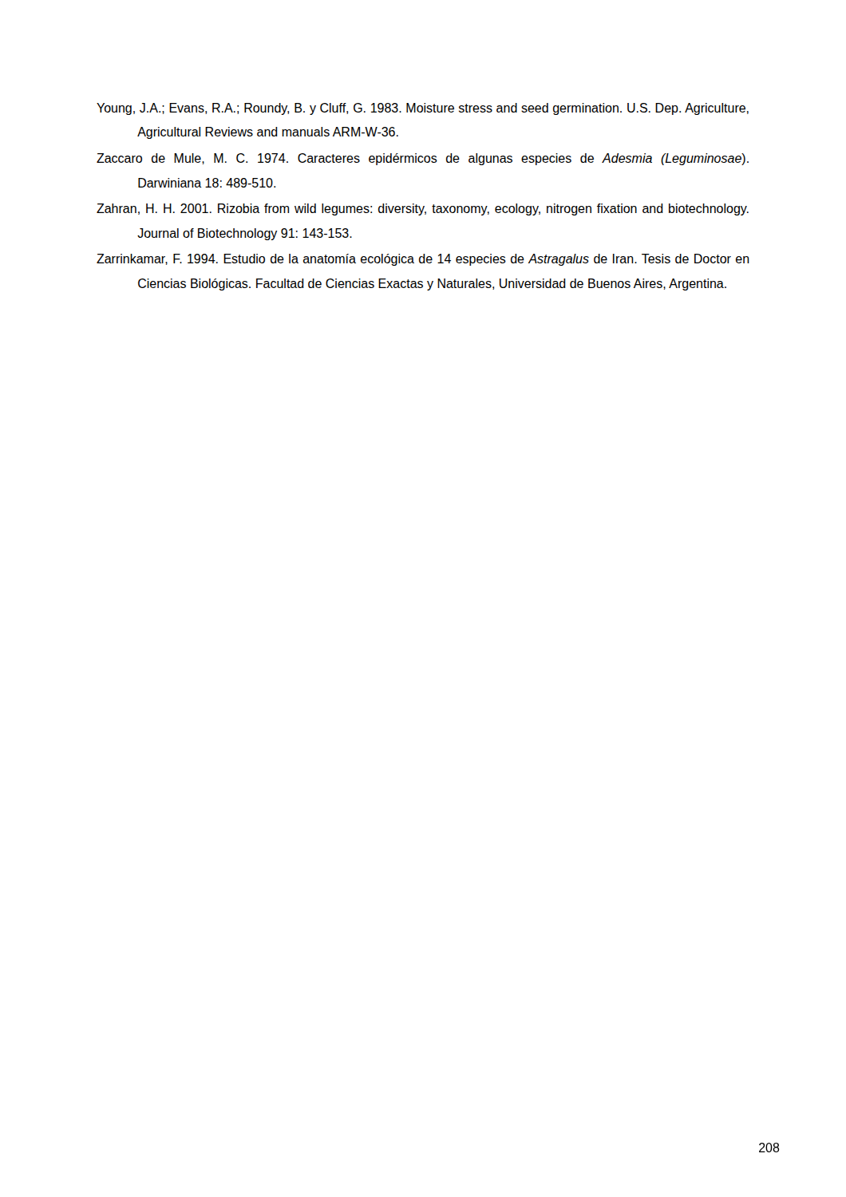Young, J.A.; Evans, R.A.; Roundy, B. y Cluff, G. 1983. Moisture stress and seed germination. U.S. Dep. Agriculture, Agricultural Reviews and manuals ARM-W-36.
Zaccaro de Mule, M. C. 1974. Caracteres epidérmicos de algunas especies de Adesmia (Leguminosae). Darwiniana 18: 489-510.
Zahran, H. H. 2001. Rizobia from wild legumes: diversity, taxonomy, ecology, nitrogen fixation and biotechnology. Journal of Biotechnology 91: 143-153.
Zarrinkamar, F. 1994. Estudio de la anatomía ecológica de 14 especies de Astragalus de Iran. Tesis de Doctor en Ciencias Biológicas. Facultad de Ciencias Exactas y Naturales, Universidad de Buenos Aires, Argentina.
208